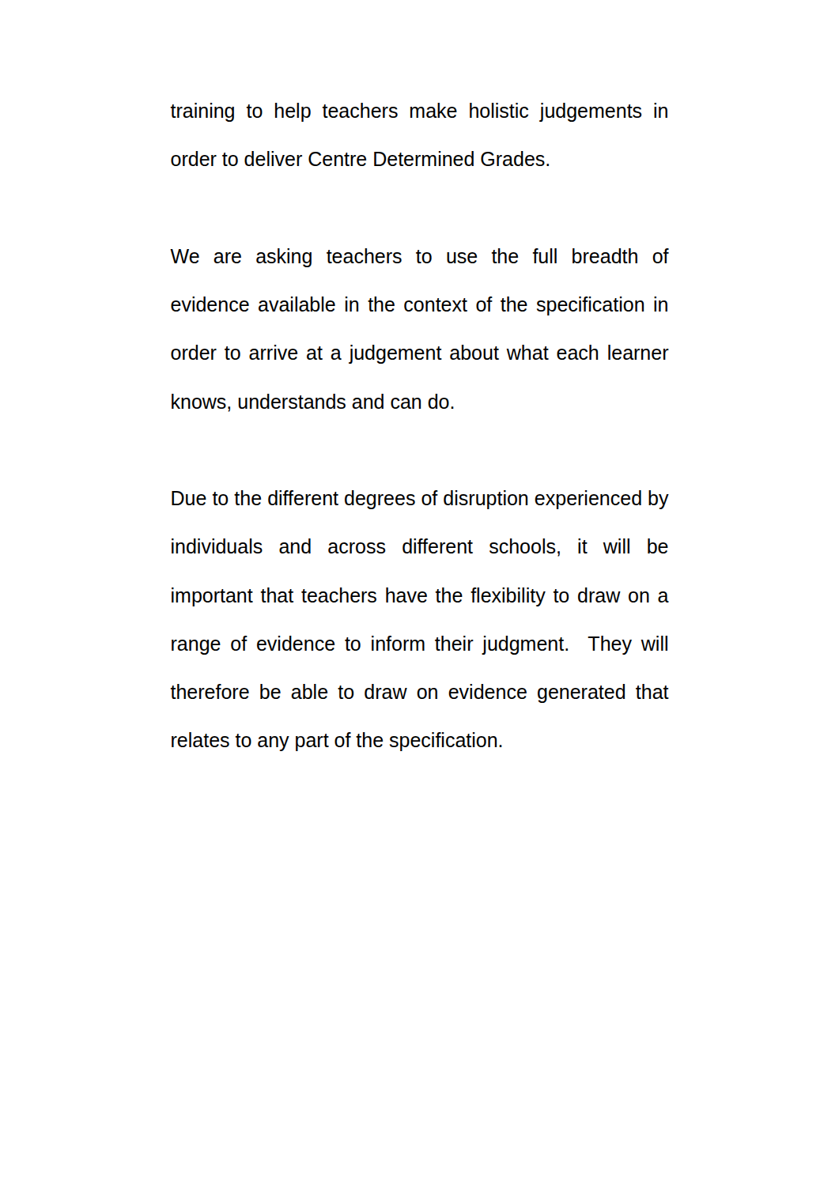training to help teachers make holistic judgements in order to deliver Centre Determined Grades.
We are asking teachers to use the full breadth of evidence available in the context of the specification in order to arrive at a judgement about what each learner knows, understands and can do.
Due to the different degrees of disruption experienced by individuals and across different schools, it will be important that teachers have the flexibility to draw on a range of evidence to inform their judgment. They will therefore be able to draw on evidence generated that relates to any part of the specification.